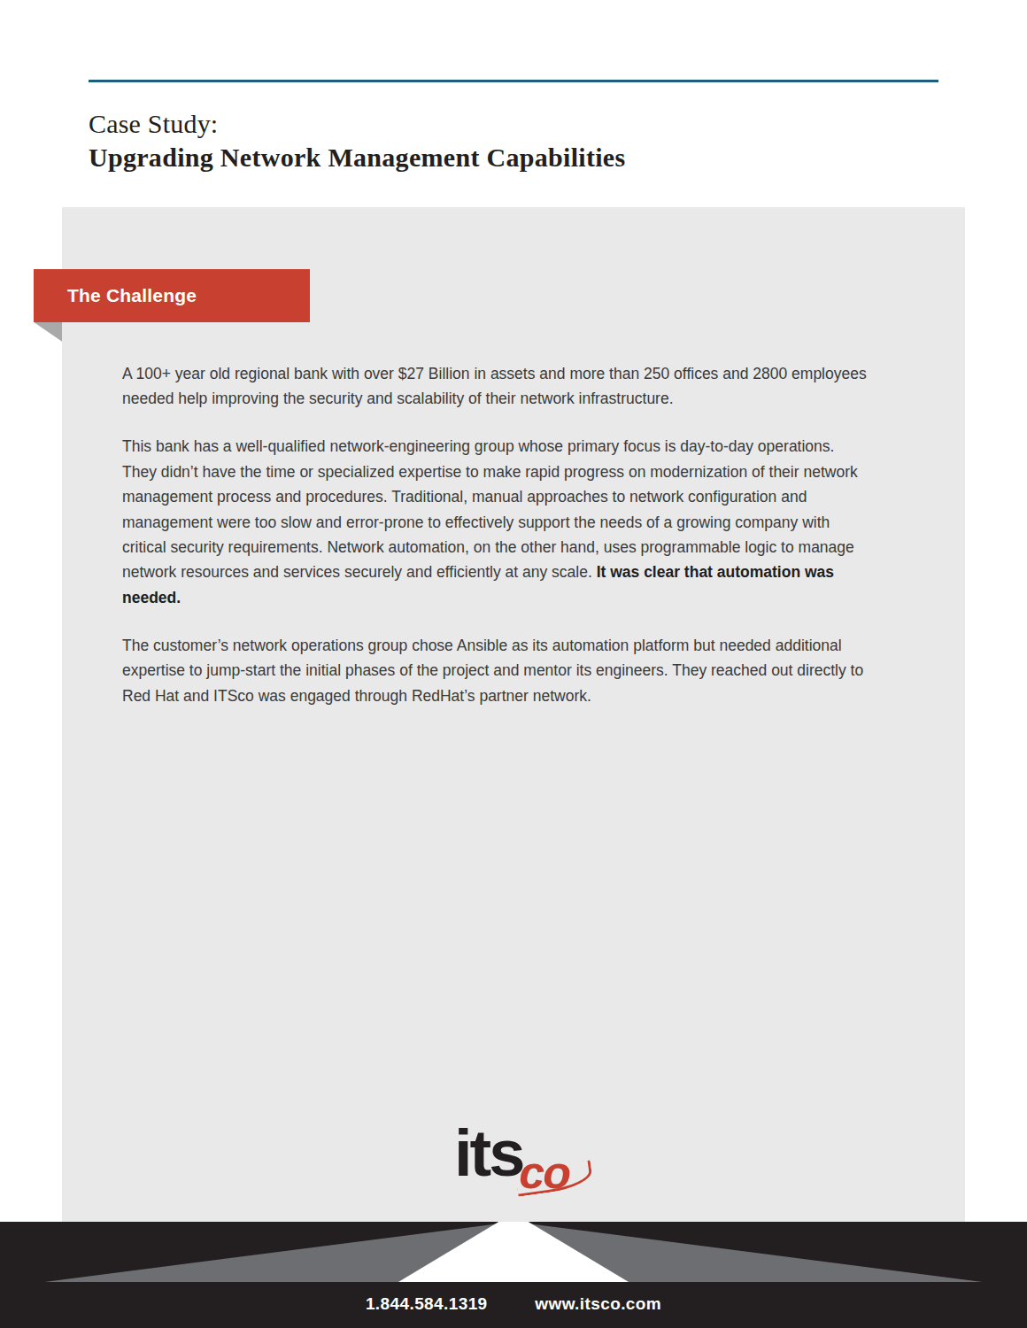Case Study: Upgrading Network Management Capabilities
The Challenge
A 100+ year old regional bank with over $27 Billion in assets and more than 250 offices and 2800 employees needed help improving the security and scalability of their network infrastructure.
This bank has a well-qualified network-engineering group whose primary focus is day-to-day operations. They didn’t have the time or specialized expertise to make rapid progress on modernization of their network management process and procedures. Traditional, manual approaches to network configuration and management were too slow and error-prone to effectively support the needs of a growing company with critical security requirements. Network automation, on the other hand, uses programmable logic to manage network resources and services securely and efficiently at any scale. It was clear that automation was needed.
The customer’s network operations group chose Ansible as its automation platform but needed additional expertise to jump-start the initial phases of the project and mentor its engineers. They reached out directly to Red Hat and ITSco was engaged through RedHat’s partner network.
itsco
1.844.584.1319 www.itsco.com